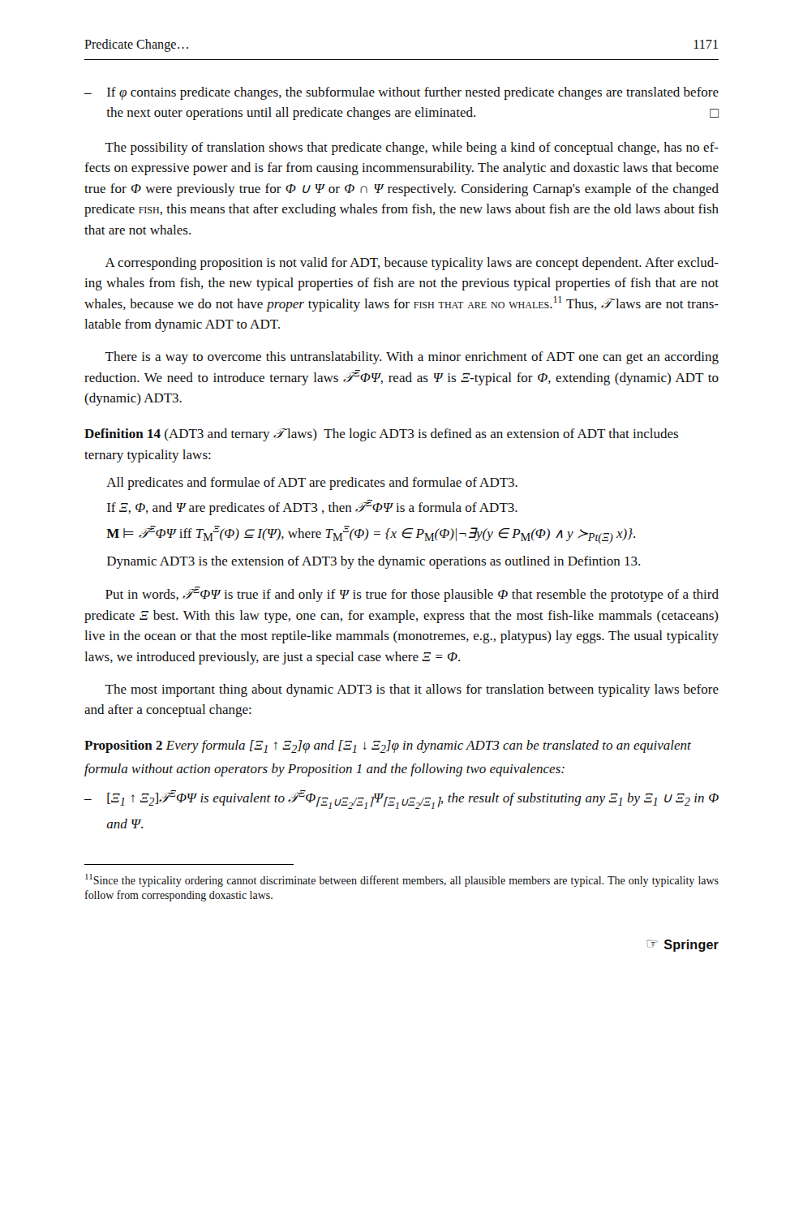Predicate Change… 1171
If φ contains predicate changes, the subformulae without further nested predicate changes are translated before the next outer operations until all predicate changes are eliminated.
The possibility of translation shows that predicate change, while being a kind of conceptual change, has no effects on expressive power and is far from causing incommensurability. The analytic and doxastic laws that become true for Φ were previously true for Φ ∪ Ψ or Φ ∩ Ψ respectively. Considering Carnap's example of the changed predicate fish, this means that after excluding whales from fish, the new laws about fish are the old laws about fish that are not whales.
A corresponding proposition is not valid for ADT, because typicality laws are concept dependent. After excluding whales from fish, the new typical properties of fish are not the previous typical properties of fish that are not whales, because we do not have proper typicality laws for fish that are no whales.11 Thus, 𝒯 laws are not translatable from dynamic ADT to ADT.
There is a way to overcome this untranslatability. With a minor enrichment of ADT one can get an according reduction. We need to introduce ternary laws 𝒯ΞΦΨ, read as Ψ is Ξ-typical for Φ, extending (dynamic) ADT to (dynamic) ADT3.
Definition 14 (ADT3 and ternary 𝒯 laws) The logic ADT3 is defined as an extension of ADT that includes ternary typicality laws:
All predicates and formulae of ADT are predicates and formulae of ADT3.
If Ξ, Φ, and Ψ are predicates of ADT3 , then 𝒯ΞΦΨ is a formula of ADT3.
M ⊨ 𝒯ΞΦΨ iff TMΞ(Φ) ⊆ I(Ψ), where TMΞ(Φ) = {x ∈ PM(Φ)|¬∃y(y ∈ PM(Φ) ∧ y ≻Pt(Ξ) x)}.
Dynamic ADT3 is the extension of ADT3 by the dynamic operations as outlined in Defintion 13.
Put in words, 𝒯ΞΦΨ is true if and only if Ψ is true for those plausible Φ that resemble the prototype of a third predicate Ξ best. With this law type, one can, for example, express that the most fish-like mammals (cetaceans) live in the ocean or that the most reptile-like mammals (monotremes, e.g., platypus) lay eggs. The usual typicality laws, we introduced previously, are just a special case where Ξ = Φ.
The most important thing about dynamic ADT3 is that it allows for translation between typicality laws before and after a conceptual change:
Proposition 2 Every formula [Ξ1 ↑ Ξ2]φ and [Ξ1 ↓ Ξ2]φ in dynamic ADT3 can be translated to an equivalent formula without action operators by Proposition 1 and the following two equivalences:
[Ξ1 ↑ Ξ2]𝒯ΞΦΨ is equivalent to 𝒯ΞΦ⌈Ξ1∪Ξ2/Ξ1⌉Ψ⌈Ξ1∪Ξ2/Ξ1⌉, the result of substituting any Ξ1 by Ξ1 ∪ Ξ2 in Φ and Ψ.
11Since the typicality ordering cannot discriminate between different members, all plausible members are typical. The only typicality laws follow from corresponding doxastic laws.
☞ Springer